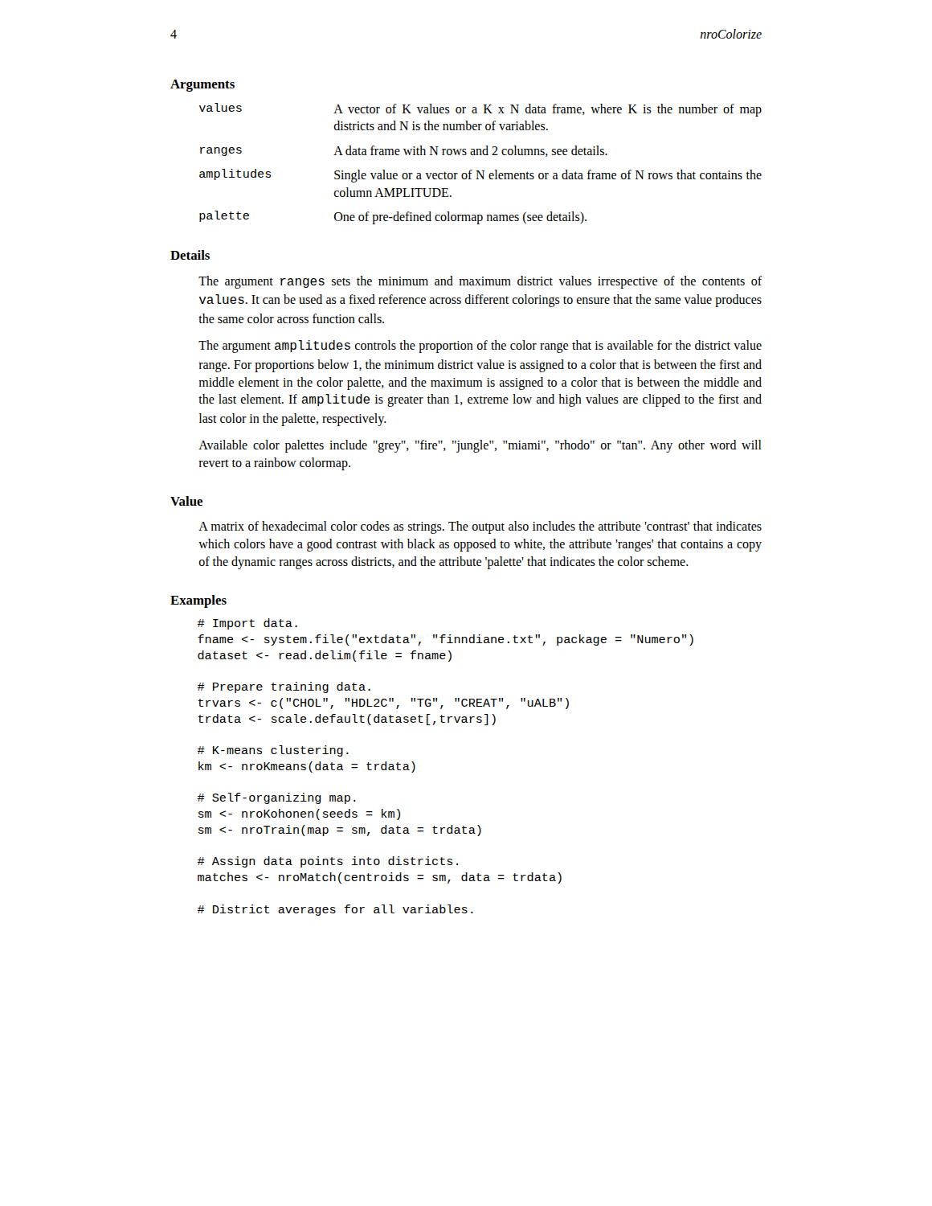4 nroColorize
Arguments
values
A vector of K values or a K x N data frame, where K is the number of map districts and N is the number of variables.
ranges
A data frame with N rows and 2 columns, see details.
amplitudes
Single value or a vector of N elements or a data frame of N rows that contains the column AMPLITUDE.
palette
One of pre-defined colormap names (see details).
Details
The argument ranges sets the minimum and maximum district values irrespective of the contents of values. It can be used as a fixed reference across different colorings to ensure that the same value produces the same color across function calls.
The argument amplitudes controls the proportion of the color range that is available for the district value range. For proportions below 1, the minimum district value is assigned to a color that is between the first and middle element in the color palette, and the maximum is assigned to a color that is between the middle and the last element. If amplitude is greater than 1, extreme low and high values are clipped to the first and last color in the palette, respectively.
Available color palettes include "grey", "fire", "jungle", "miami", "rhodo" or "tan". Any other word will revert to a rainbow colormap.
Value
A matrix of hexadecimal color codes as strings. The output also includes the attribute 'contrast' that indicates which colors have a good contrast with black as opposed to white, the attribute 'ranges' that contains a copy of the dynamic ranges across districts, and the attribute 'palette' that indicates the color scheme.
Examples
# Import data.
fname <- system.file("extdata", "finndiane.txt", package = "Numero")
dataset <- read.delim(file = fname)

# Prepare training data.
trvars <- c("CHOL", "HDL2C", "TG", "CREAT", "uALB")
trdata <- scale.default(dataset[,trvars])

# K-means clustering.
km <- nroKmeans(data = trdata)

# Self-organizing map.
sm <- nroKohonen(seeds = km)
sm <- nroTrain(map = sm, data = trdata)

# Assign data points into districts.
matches <- nroMatch(centroids = sm, data = trdata)

# District averages for all variables.